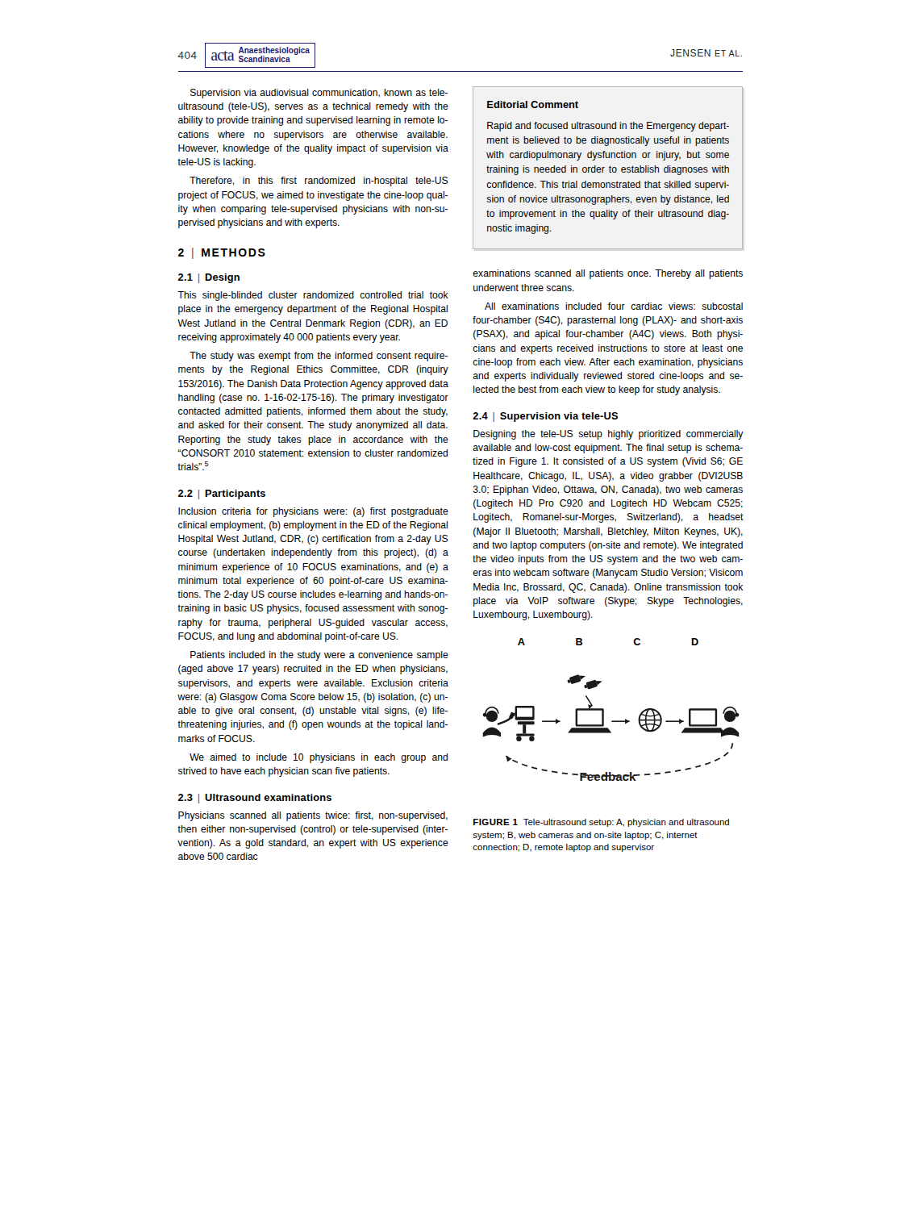404
acta Anaesthesiologica
Scandinavica
JENSEN ET AL.
Supervision via audiovisual communication, known as tele-ultrasound (tele-US), serves as a technical remedy with the ability to provide training and supervised learning in remote locations where no supervisors are otherwise available. However, knowledge of the quality impact of supervision via tele-US is lacking.
Therefore, in this first randomized in-hospital tele-US project of FOCUS, we aimed to investigate the cine-loop quality when comparing tele-supervised physicians with non-supervised physicians and with experts.
2|METHODS
2.1|Design
This single-blinded cluster randomized controlled trial took place in the emergency department of the Regional Hospital West Jutland in the Central Denmark Region (CDR), an ED receiving approximately 40 000 patients every year.
The study was exempt from the informed consent requirements by the Regional Ethics Committee, CDR (inquiry 153/2016). The Danish Data Protection Agency approved data handling (case no. 1-16-02-175-16). The primary investigator contacted admitted patients, informed them about the study, and asked for their consent. The study anonymized all data. Reporting the study takes place in accordance with the “CONSORT 2010 statement: extension to cluster randomized trials”.5
2.2|Participants
Inclusion criteria for physicians were: (a) first postgraduate clinical employment, (b) employment in the ED of the Regional Hospital West Jutland, CDR, (c) certification from a 2-day US course (undertaken independently from this project), (d) a minimum experience of 10 FOCUS examinations, and (e) a minimum total experience of 60 point-of-care US examinations. The 2-day US course includes e-learning and hands-on-training in basic US physics, focused assessment with sonography for trauma, peripheral US-guided vascular access, FOCUS, and lung and abdominal point-of-care US.
Patients included in the study were a convenience sample (aged above 17 years) recruited in the ED when physicians, supervisors, and experts were available. Exclusion criteria were: (a) Glasgow Coma Score below 15, (b) isolation, (c) unable to give oral consent, (d) unstable vital signs, (e) life-threatening injuries, and (f) open wounds at the topical landmarks of FOCUS.
We aimed to include 10 physicians in each group and strived to have each physician scan five patients.
2.3|Ultrasound examinations
Physicians scanned all patients twice: first, non-supervised, then either non-supervised (control) or tele-supervised (intervention). As a gold standard, an expert with US experience above 500 cardiac
Editorial Comment
Rapid and focused ultrasound in the Emergency department is believed to be diagnostically useful in patients with cardiopulmonary dysfunction or injury, but some training is needed in order to establish diagnoses with confidence. This trial demonstrated that skilled supervision of novice ultrasonographers, even by distance, led to improvement in the quality of their ultrasound diagnostic imaging.
examinations scanned all patients once. Thereby all patients underwent three scans.
All examinations included four cardiac views: subcostal four-chamber (S4C), parasternal long (PLAX)- and short-axis (PSAX), and apical four-chamber (A4C) views. Both physicians and experts received instructions to store at least one cine-loop from each view. After each examination, physicians and experts individually reviewed stored cine-loops and selected the best from each view to keep for study analysis.
2.4|Supervision via tele-US
Designing the tele-US setup highly prioritized commercially available and low-cost equipment. The final setup is schematized in Figure 1. It consisted of a US system (Vivid S6; GE Healthcare, Chicago, IL, USA), a video grabber (DVI2USB 3.0; Epiphan Video, Ottawa, ON, Canada), two web cameras (Logitech HD Pro C920 and Logitech HD Webcam C525; Logitech, Romanel-sur-Morges, Switzerland), a headset (Major II Bluetooth; Marshall, Bletchley, Milton Keynes, UK), and two laptop computers (on-site and remote). We integrated the video inputs from the US system and the two web cameras into webcam software (Manycam Studio Version; Visicom Media Inc, Brossard, QC, Canada). Online transmission took place via VoIP software (Skype; Skype Technologies, Luxembourg, Luxembourg).
ABCD
Feedback
FIGURE 1 Tele-ultrasound setup: A, physician and ultrasound system; B, web cameras and on-site laptop; C, internet connection; D, remote laptop and supervisor